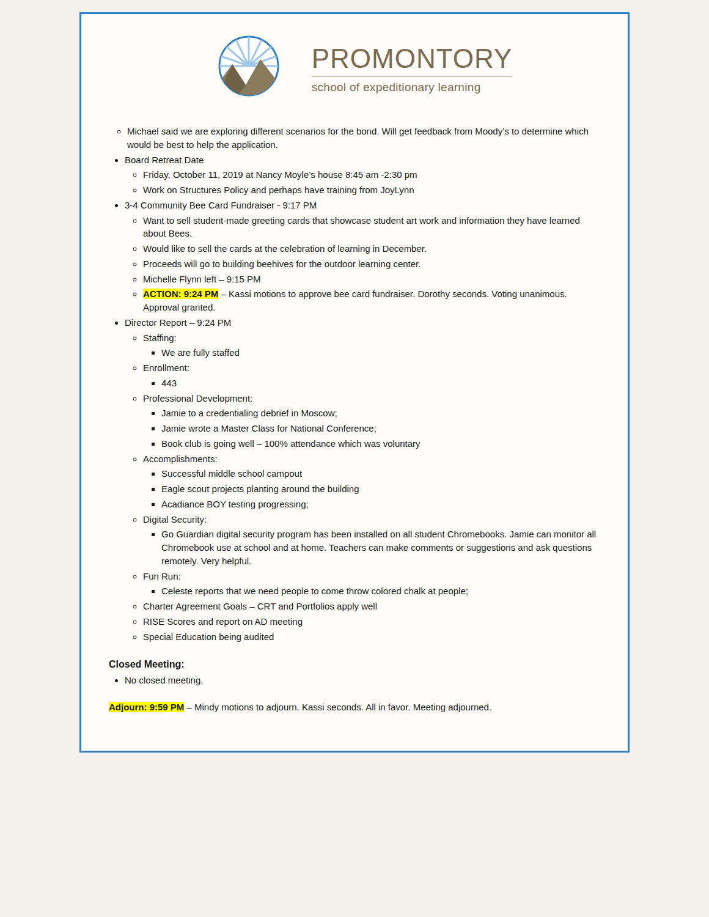PROMONTORY
school of expeditionary learning
Michael said we are exploring different scenarios for the bond. Will get feedback from Moody’s to determine which would be best to help the application.
Board Retreat Date
Friday, October 11, 2019 at Nancy Moyle’s house 8:45 am -2:30 pm
Work on Structures Policy and perhaps have training from JoyLynn
3-4 Community Bee Card Fundraiser - 9:17 PM
Want to sell student-made greeting cards that showcase student art work and information they have learned about Bees.
Would like to sell the cards at the celebration of learning in December.
Proceeds will go to building beehives for the outdoor learning center.
Michelle Flynn left – 9:15 PM
ACTION: 9:24 PM – Kassi motions to approve bee card fundraiser. Dorothy seconds. Voting unanimous. Approval granted.
Director Report – 9:24 PM
Staffing:
We are fully staffed
Enrollment:
443
Professional Development:
Jamie to a credentialing debrief in Moscow;
Jamie wrote a Master Class for National Conference;
Book club is going well – 100% attendance which was voluntary
Accomplishments:
Successful middle school campout
Eagle scout projects planting around the building
Acadiance BOY testing progressing;
Digital Security:
Go Guardian digital security program has been installed on all student Chromebooks. Jamie can monitor all Chromebook use at school and at home. Teachers can make comments or suggestions and ask questions remotely. Very helpful.
Fun Run:
Celeste reports that we need people to come throw colored chalk at people;
Charter Agreement Goals – CRT and Portfolios apply well
RISE Scores and report on AD meeting
Special Education being audited
Closed Meeting:
No closed meeting.
Adjourn: 9:59 PM – Mindy motions to adjourn. Kassi seconds. All in favor. Meeting adjourned.